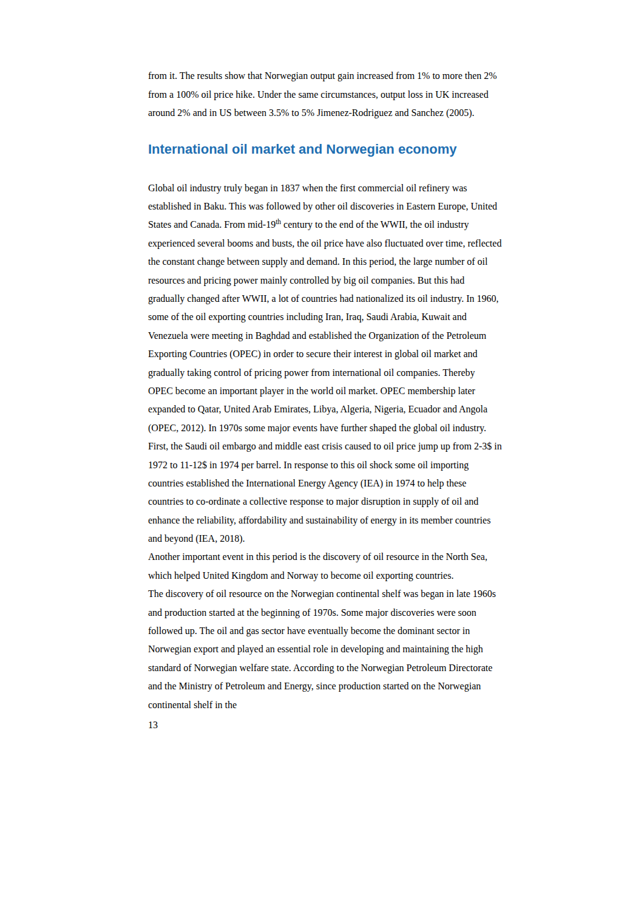from it. The results show that Norwegian output gain increased from 1% to more then 2% from a 100% oil price hike. Under the same circumstances, output loss in UK increased around 2% and in US between 3.5% to 5% Jimenez-Rodriguez and Sanchez (2005).
International oil market and Norwegian economy
Global oil industry truly began in 1837 when the first commercial oil refinery was established in Baku. This was followed by other oil discoveries in Eastern Europe, United States and Canada. From mid-19th century to the end of the WWII, the oil industry experienced several booms and busts, the oil price have also fluctuated over time, reflected the constant change between supply and demand. In this period, the large number of oil resources and pricing power mainly controlled by big oil companies. But this had gradually changed after WWII, a lot of countries had nationalized its oil industry. In 1960, some of the oil exporting countries including Iran, Iraq, Saudi Arabia, Kuwait and Venezuela were meeting in Baghdad and established the Organization of the Petroleum Exporting Countries (OPEC) in order to secure their interest in global oil market and gradually taking control of pricing power from international oil companies. Thereby OPEC become an important player in the world oil market. OPEC membership later expanded to Qatar, United Arab Emirates, Libya, Algeria, Nigeria, Ecuador and Angola (OPEC, 2012). In 1970s some major events have further shaped the global oil industry. First, the Saudi oil embargo and middle east crisis caused to oil price jump up from 2-3$ in 1972 to 11-12$ in 1974 per barrel. In response to this oil shock some oil importing countries established the International Energy Agency (IEA) in 1974 to help these countries to co-ordinate a collective response to major disruption in supply of oil and enhance the reliability, affordability and sustainability of energy in its member countries and beyond (IEA, 2018).
Another important event in this period is the discovery of oil resource in the North Sea, which helped United Kingdom and Norway to become oil exporting countries.
The discovery of oil resource on the Norwegian continental shelf was began in late 1960s and production started at the beginning of 1970s. Some major discoveries were soon followed up. The oil and gas sector have eventually become the dominant sector in Norwegian export and played an essential role in developing and maintaining the high standard of Norwegian welfare state. According to the Norwegian Petroleum Directorate and the Ministry of Petroleum and Energy, since production started on the Norwegian continental shelf in the
13